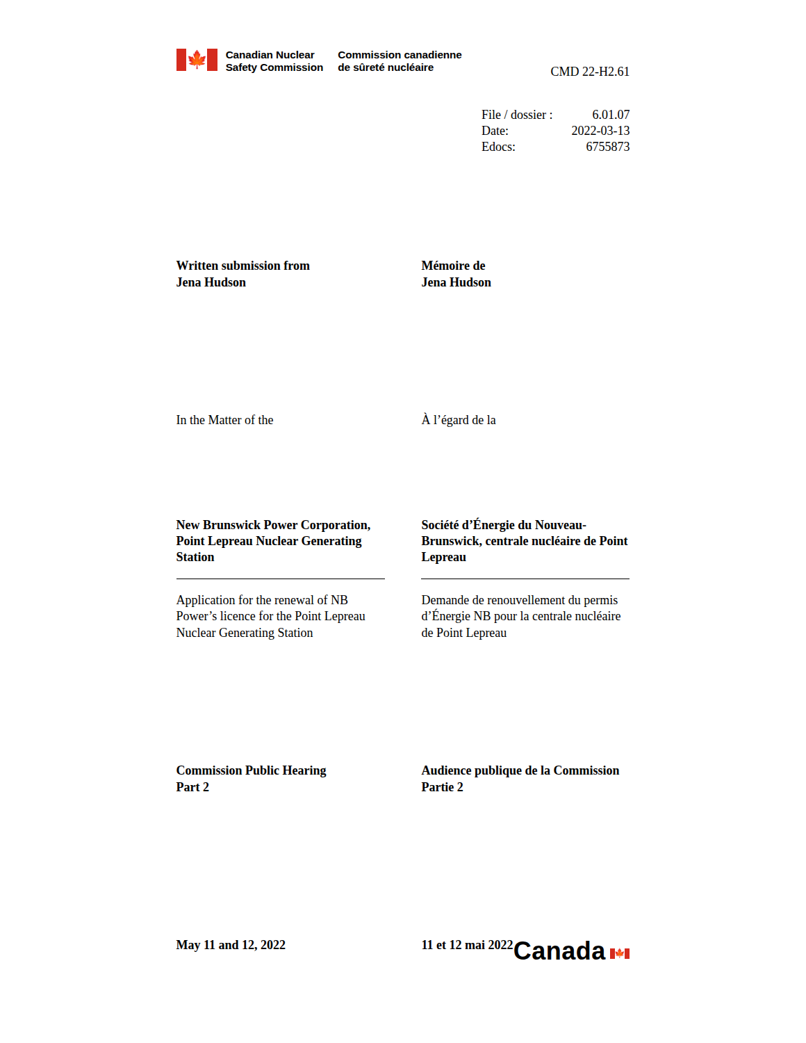🍁
Canadian Nuclear
Safety Commission Commission canadienne
de sûreté nucléaire
CMD 22-H2.61
| File / dossier : | 6.01.07 |
| Date: | 2022-03-13 |
| Edocs: | 6755873 |
Written submission from
Jena Hudson
In the Matter of the
New Brunswick Power Corporation,
Point Lepreau Nuclear Generating Station
Application for the renewal of NB Power’s licence for the Point Lepreau Nuclear Generating Station
Commission Public Hearing
Part 2
May 11 and 12, 2022
Mémoire de
Jena Hudson
À l’égard de la
Société d’Énergie du Nouveau-Brunswick, centrale nucléaire de Point Lepreau
Demande de renouvellement du permis d’Énergie NB pour la centrale nucléaire de Point Lepreau
Audience publique de la Commission
Partie 2
11 et 12 mai 2022
Canada 🍁